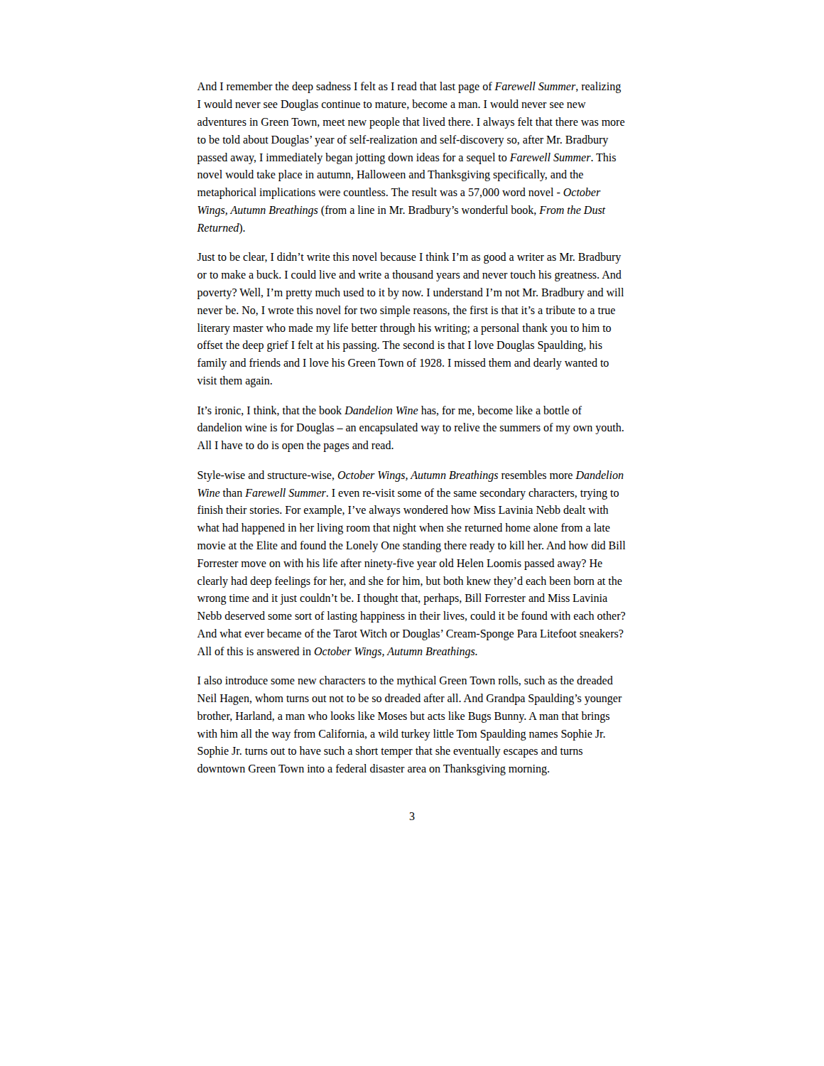And I remember the deep sadness I felt as I read that last page of Farewell Summer, realizing I would never see Douglas continue to mature, become a man. I would never see new adventures in Green Town, meet new people that lived there. I always felt that there was more to be told about Douglas’ year of self-realization and self-discovery so, after Mr. Bradbury passed away, I immediately began jotting down ideas for a sequel to Farewell Summer. This novel would take place in autumn, Halloween and Thanksgiving specifically, and the metaphorical implications were countless. The result was a 57,000 word novel - October Wings, Autumn Breathings (from a line in Mr. Bradbury’s wonderful book, From the Dust Returned).
Just to be clear, I didn’t write this novel because I think I’m as good a writer as Mr. Bradbury or to make a buck. I could live and write a thousand years and never touch his greatness. And poverty? Well, I’m pretty much used to it by now. I understand I’m not Mr. Bradbury and will never be. No, I wrote this novel for two simple reasons, the first is that it’s a tribute to a true literary master who made my life better through his writing; a personal thank you to him to offset the deep grief I felt at his passing. The second is that I love Douglas Spaulding, his family and friends and I love his Green Town of 1928. I missed them and dearly wanted to visit them again.
It’s ironic, I think, that the book Dandelion Wine has, for me, become like a bottle of dandelion wine is for Douglas – an encapsulated way to relive the summers of my own youth. All I have to do is open the pages and read.
Style-wise and structure-wise, October Wings, Autumn Breathings resembles more Dandelion Wine than Farewell Summer. I even re-visit some of the same secondary characters, trying to finish their stories. For example, I’ve always wondered how Miss Lavinia Nebb dealt with what had happened in her living room that night when she returned home alone from a late movie at the Elite and found the Lonely One standing there ready to kill her. And how did Bill Forrester move on with his life after ninety-five year old Helen Loomis passed away? He clearly had deep feelings for her, and she for him, but both knew they’d each been born at the wrong time and it just couldn’t be. I thought that, perhaps, Bill Forrester and Miss Lavinia Nebb deserved some sort of lasting happiness in their lives, could it be found with each other? And what ever became of the Tarot Witch or Douglas’ Cream-Sponge Para Litefoot sneakers? All of this is answered in October Wings, Autumn Breathings.
I also introduce some new characters to the mythical Green Town rolls, such as the dreaded Neil Hagen, whom turns out not to be so dreaded after all. And Grandpa Spaulding’s younger brother, Harland, a man who looks like Moses but acts like Bugs Bunny. A man that brings with him all the way from California, a wild turkey little Tom Spaulding names Sophie Jr. Sophie Jr. turns out to have such a short temper that she eventually escapes and turns downtown Green Town into a federal disaster area on Thanksgiving morning.
3